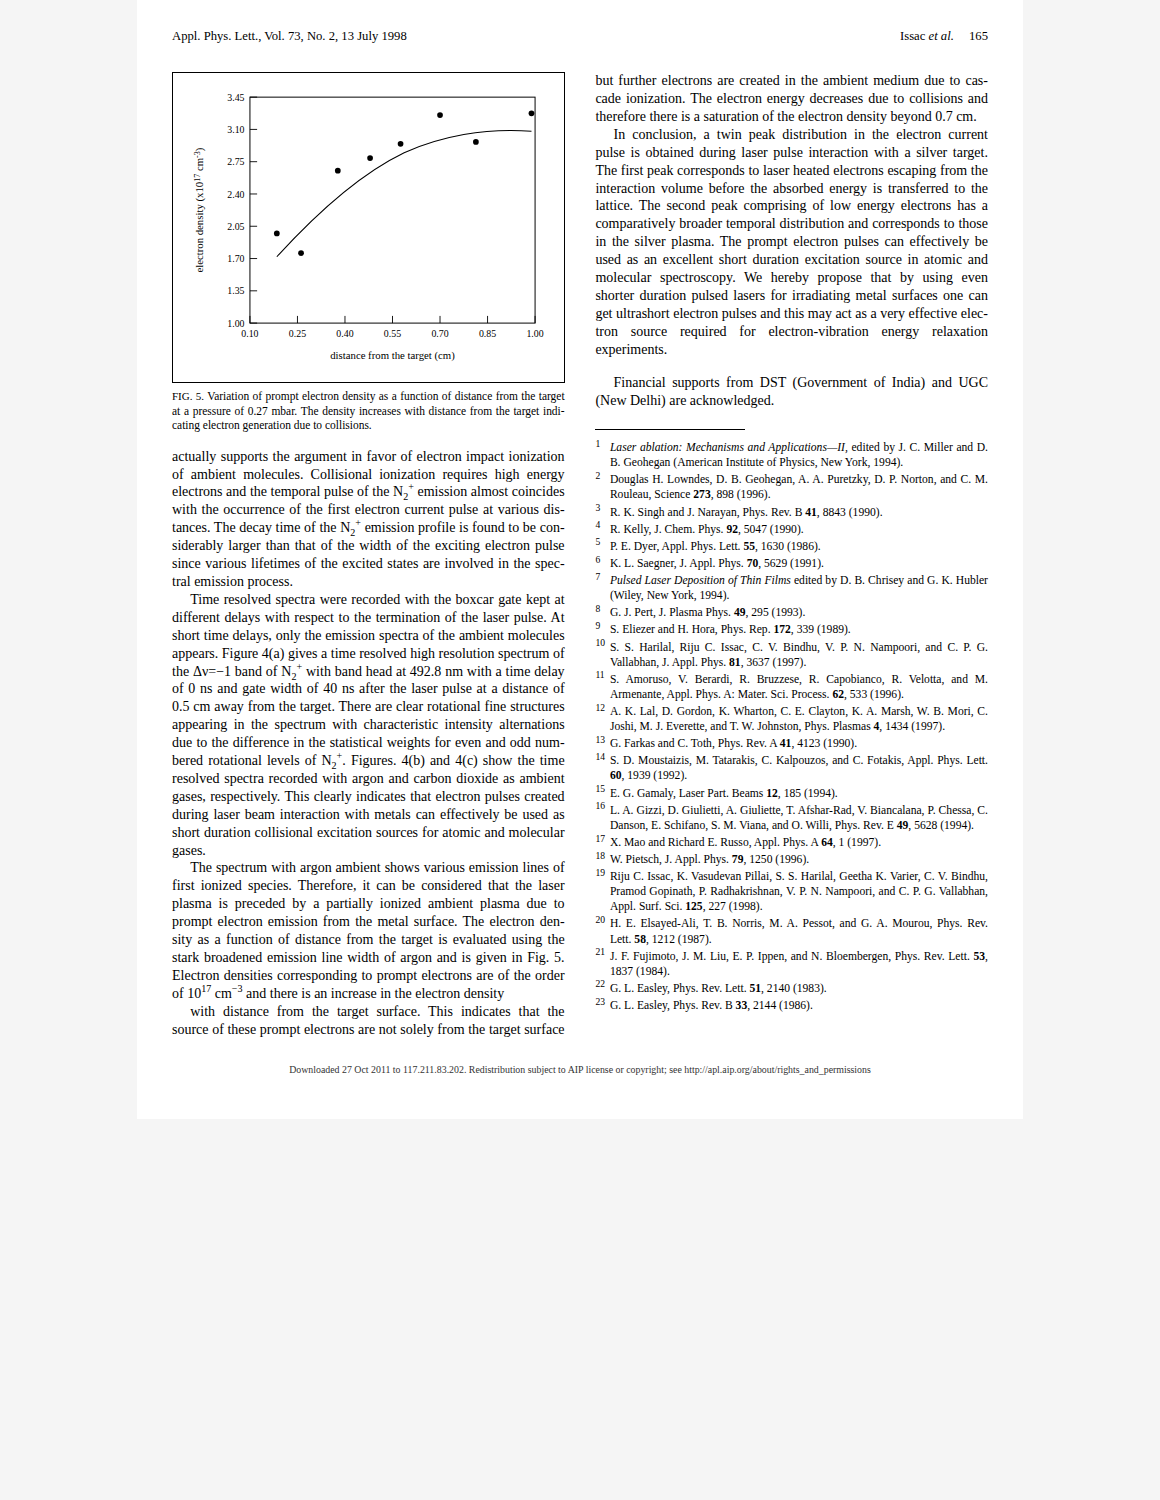Appl. Phys. Lett., Vol. 73, No. 2, 13 July 1998
Issac et al.
165
1.00 1.35 1.70 2.05 2.40 2.75 3.10 3.45 0.10 0.25 0.40 0.55 0.70 0.85 1.00 distance from the target (cm) electron density (x1017 cm-3)
FIG. 5. Variation of prompt electron density as a function of distance from the target at a pressure of 0.27 mbar. The density increases with distance from the target indicating electron generation due to collisions.
actually supports the argument in favor of electron impact ionization of ambient molecules. Collisional ionization requires high energy electrons and the temporal pulse of the N2+ emission almost coincides with the occurrence of the first electron current pulse at various distances. The decay time of the N2+ emission profile is found to be considerably larger than that of the width of the exciting electron pulse since various lifetimes of the excited states are involved in the spectral emission process.
Time resolved spectra were recorded with the boxcar gate kept at different delays with respect to the termination of the laser pulse. At short time delays, only the emission spectra of the ambient molecules appears. Figure 4(a) gives a time resolved high resolution spectrum of the Δν=−1 band of N2+ with band head at 492.8 nm with a time delay of 0 ns and gate width of 40 ns after the laser pulse at a distance of 0.5 cm away from the target. There are clear rotational fine structures appearing in the spectrum with characteristic intensity alternations due to the difference in the statistical weights for even and odd numbered rotational levels of N2+. Figures. 4(b) and 4(c) show the time resolved spectra recorded with argon and carbon dioxide as ambient gases, respectively. This clearly indicates that electron pulses created during laser beam interaction with metals can effectively be used as short duration collisional excitation sources for atomic and molecular gases.
The spectrum with argon ambient shows various emission lines of first ionized species. Therefore, it can be considered that the laser plasma is preceded by a partially ionized ambient plasma due to prompt electron emission from the metal surface. The electron density as a function of distance from the target is evaluated using the stark broadened emission line width of argon and is given in Fig. 5. Electron densities corresponding to prompt electrons are of the order of 1017 cm−3 and there is an increase in the electron density
with distance from the target surface. This indicates that the source of these prompt electrons are not solely from the target surface but further electrons are created in the ambient medium due to cascade ionization. The electron energy decreases due to collisions and therefore there is a saturation of the electron density beyond 0.7 cm.
In conclusion, a twin peak distribution in the electron current pulse is obtained during laser pulse interaction with a silver target. The first peak corresponds to laser heated electrons escaping from the interaction volume before the absorbed energy is transferred to the lattice. The second peak comprising of low energy electrons has a comparatively broader temporal distribution and corresponds to those in the silver plasma. The prompt electron pulses can effectively be used as an excellent short duration excitation source in atomic and molecular spectroscopy. We hereby propose that by using even shorter duration pulsed lasers for irradiating metal surfaces one can get ultrashort electron pulses and this may act as a very effective electron source required for electron-vibration energy relaxation experiments.
Financial supports from DST (Government of India) and UGC (New Delhi) are acknowledged.
1 Laser ablation: Mechanisms and Applications—II, edited by J. C. Miller and D. B. Geohegan (American Institute of Physics, New York, 1994).
2 Douglas H. Lowndes, D. B. Geohegan, A. A. Puretzky, D. P. Norton, and C. M. Rouleau, Science 273, 898 (1996).
3 R. K. Singh and J. Narayan, Phys. Rev. B 41, 8843 (1990).
4 R. Kelly, J. Chem. Phys. 92, 5047 (1990).
5 P. E. Dyer, Appl. Phys. Lett. 55, 1630 (1986).
6 K. L. Saegner, J. Appl. Phys. 70, 5629 (1991).
7 Pulsed Laser Deposition of Thin Films edited by D. B. Chrisey and G. K. Hubler (Wiley, New York, 1994).
8 G. J. Pert, J. Plasma Phys. 49, 295 (1993).
9 S. Eliezer and H. Hora, Phys. Rep. 172, 339 (1989).
10 S. S. Harilal, Riju C. Issac, C. V. Bindhu, V. P. N. Nampoori, and C. P. G. Vallabhan, J. Appl. Phys. 81, 3637 (1997).
11 S. Amoruso, V. Berardi, R. Bruzzese, R. Capobianco, R. Velotta, and M. Armenante, Appl. Phys. A: Mater. Sci. Process. 62, 533 (1996).
12 A. K. Lal, D. Gordon, K. Wharton, C. E. Clayton, K. A. Marsh, W. B. Mori, C. Joshi, M. J. Everette, and T. W. Johnston, Phys. Plasmas 4, 1434 (1997).
13 G. Farkas and C. Toth, Phys. Rev. A 41, 4123 (1990).
14 S. D. Moustaizis, M. Tatarakis, C. Kalpouzos, and C. Fotakis, Appl. Phys. Lett. 60, 1939 (1992).
15 E. G. Gamaly, Laser Part. Beams 12, 185 (1994).
16 L. A. Gizzi, D. Giulietti, A. Giuliette, T. Afshar-Rad, V. Biancalana, P. Chessa, C. Danson, E. Schifano, S. M. Viana, and O. Willi, Phys. Rev. E 49, 5628 (1994).
17 X. Mao and Richard E. Russo, Appl. Phys. A 64, 1 (1997).
18 W. Pietsch, J. Appl. Phys. 79, 1250 (1996).
19 Riju C. Issac, K. Vasudevan Pillai, S. S. Harilal, Geetha K. Varier, C. V. Bindhu, Pramod Gopinath, P. Radhakrishnan, V. P. N. Nampoori, and C. P. G. Vallabhan, Appl. Surf. Sci. 125, 227 (1998).
20 H. E. Elsayed-Ali, T. B. Norris, M. A. Pessot, and G. A. Mourou, Phys. Rev. Lett. 58, 1212 (1987).
21 J. F. Fujimoto, J. M. Liu, E. P. Ippen, and N. Bloembergen, Phys. Rev. Lett. 53, 1837 (1984).
22 G. L. Easley, Phys. Rev. Lett. 51, 2140 (1983).
23 G. L. Easley, Phys. Rev. B 33, 2144 (1986).
Downloaded 27 Oct 2011 to 117.211.83.202. Redistribution subject to AIP license or copyright; see http://apl.aip.org/about/rights_and_permissions